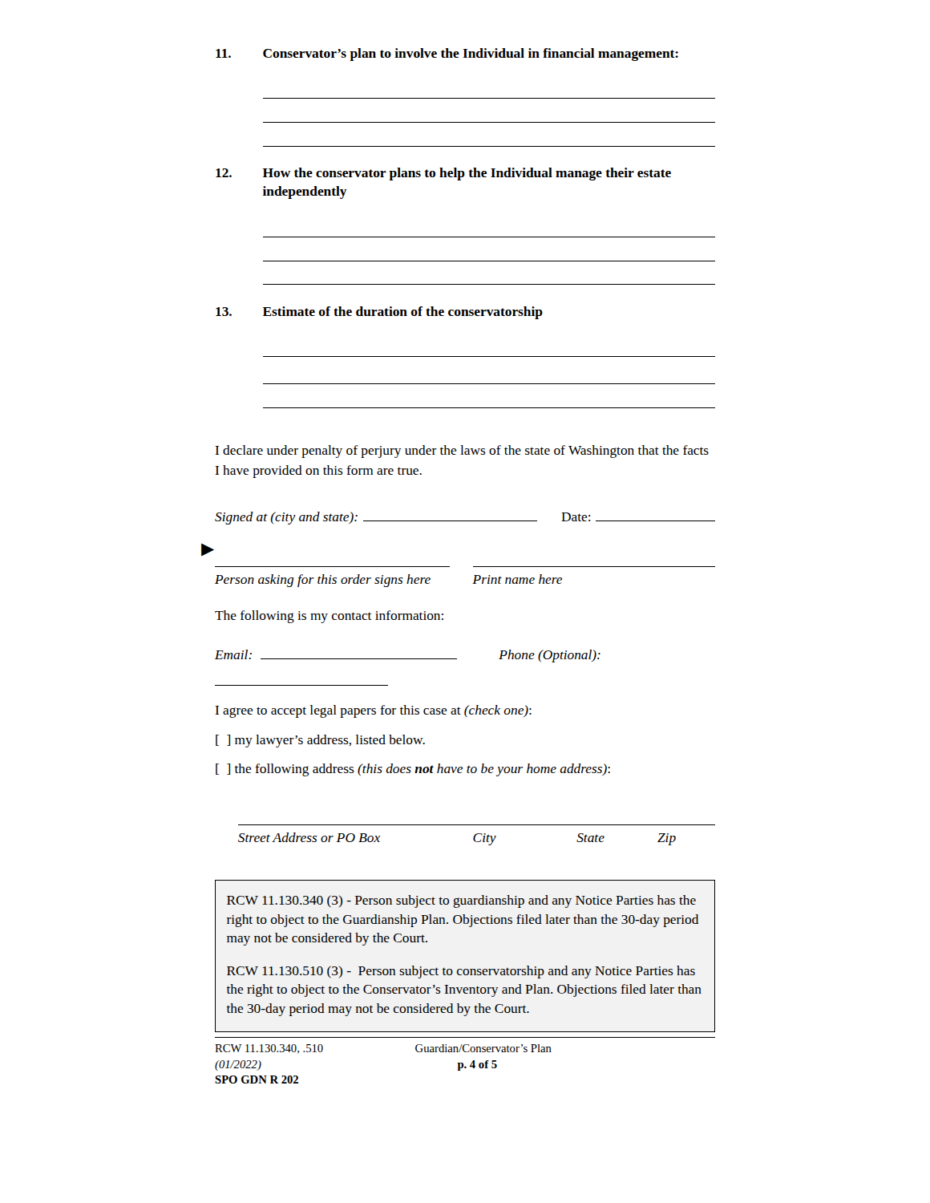11.
Conservator’s plan to involve the Individual in financial management:
12.
How the conservator plans to help the Individual manage their estate independently
13.
Estimate of the duration of the conservatorship
I declare under penalty of perjury under the laws of the state of Washington that the facts I have provided on this form are true.
Signed at (city and state): Date:
▶
Person asking for this order signs here
Print name here
The following is my contact information:
Email: Phone (Optional):
I agree to accept legal papers for this case at (check one):
[ ] my lawyer’s address, listed below.
[ ] the following address (this does not have to be your home address):
Street Address or PO Box
City
State
Zip
RCW 11.130.340 (3) - Person subject to guardianship and any Notice Parties has the right to object to the Guardianship Plan. Objections filed later than the 30-day period may not be considered by the Court.
RCW 11.130.510 (3) - Person subject to conservatorship and any Notice Parties has the right to object to the Conservator’s Inventory and Plan. Objections filed later than the 30-day period may not be considered by the Court.
RCW 11.130.340, .510
(01/2022)
SPO GDN R 202
Guardian/Conservator’s Plan
p. 4 of 5